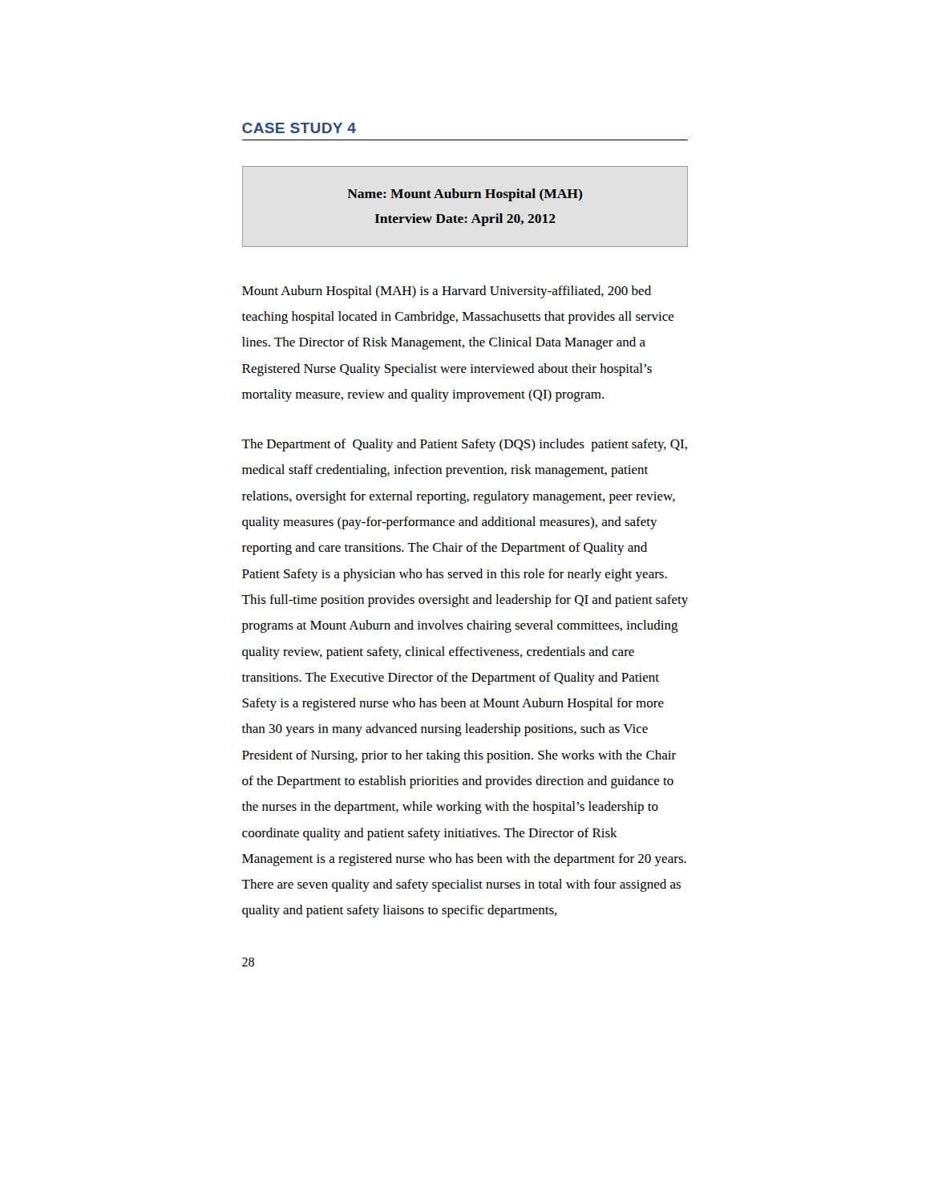CASE STUDY 4
Name: Mount Auburn Hospital (MAH)
Interview Date: April 20, 2012
Mount Auburn Hospital (MAH) is a Harvard University-affiliated, 200 bed teaching hospital located in Cambridge, Massachusetts that provides all service lines. The Director of Risk Management, the Clinical Data Manager and a Registered Nurse Quality Specialist were interviewed about their hospital’s mortality measure, review and quality improvement (QI) program.
The Department of Quality and Patient Safety (DQS) includes patient safety, QI, medical staff credentialing, infection prevention, risk management, patient relations, oversight for external reporting, regulatory management, peer review, quality measures (pay-for-performance and additional measures), and safety reporting and care transitions. The Chair of the Department of Quality and Patient Safety is a physician who has served in this role for nearly eight years. This full-time position provides oversight and leadership for QI and patient safety programs at Mount Auburn and involves chairing several committees, including quality review, patient safety, clinical effectiveness, credentials and care transitions. The Executive Director of the Department of Quality and Patient Safety is a registered nurse who has been at Mount Auburn Hospital for more than 30 years in many advanced nursing leadership positions, such as Vice President of Nursing, prior to her taking this position. She works with the Chair of the Department to establish priorities and provides direction and guidance to the nurses in the department, while working with the hospital’s leadership to coordinate quality and patient safety initiatives. The Director of Risk Management is a registered nurse who has been with the department for 20 years. There are seven quality and safety specialist nurses in total with four assigned as quality and patient safety liaisons to specific departments,
28